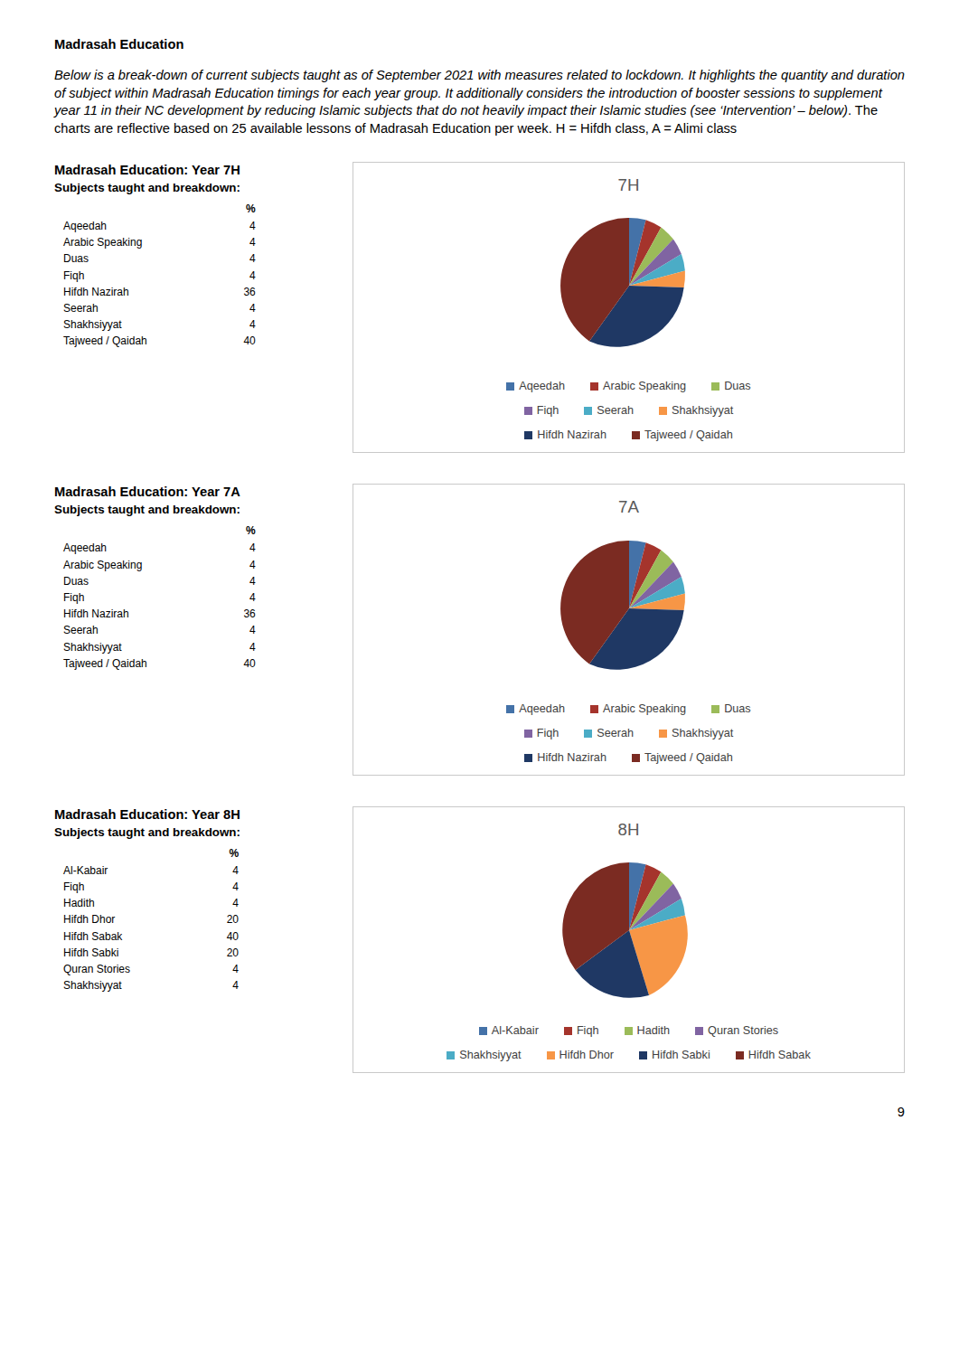Madrasah Education
Below is a break-down of current subjects taught as of September 2021 with measures related to lockdown. It highlights the quantity and duration of subject within Madrasah Education timings for each year group. It additionally considers the introduction of booster sessions to supplement year 11 in their NC development by reducing Islamic subjects that do not heavily impact their Islamic studies (see ‘Intervention’ – below). The charts are reflective based on 25 available lessons of Madrasah Education per week. H = Hifdh class, A = Alimi class
Madrasah Education: Year 7H
Subjects taught and breakdown:
| | % |
| --- | --- |
| Aqeedah | 4 |
| Arabic Speaking | 4 |
| Duas | 4 |
| Fiqh | 4 |
| Hifdh Nazirah | 36 |
| Seerah | 4 |
| Shakhsiyyat | 4 |
| Tajweed / Qaidah | 40 |
7H
Aqeedah Arabic Speaking Duas
Fiqh Seerah Shakhsiyyat
Hifdh Nazirah Tajweed / Qaidah
Madrasah Education: Year 7A
Subjects taught and breakdown:
| | % |
| --- | --- |
| Aqeedah | 4 |
| Arabic Speaking | 4 |
| Duas | 4 |
| Fiqh | 4 |
| Hifdh Nazirah | 36 |
| Seerah | 4 |
| Shakhsiyyat | 4 |
| Tajweed / Qaidah | 40 |
7A
Aqeedah Arabic Speaking Duas
Fiqh Seerah Shakhsiyyat
Hifdh Nazirah Tajweed / Qaidah
Madrasah Education: Year 8H
Subjects taught and breakdown:
| | % |
| --- | --- |
| Al-Kabair | 4 |
| Fiqh | 4 |
| Hadith | 4 |
| Hifdh Dhor | 20 |
| Hifdh Sabak | 40 |
| Hifdh Sabki | 20 |
| Quran Stories | 4 |
| Shakhsiyyat | 4 |
8H
Al-Kabair Fiqh Hadith Quran Stories
Shakhsiyyat Hifdh Dhor Hifdh Sabki Hifdh Sabak
9